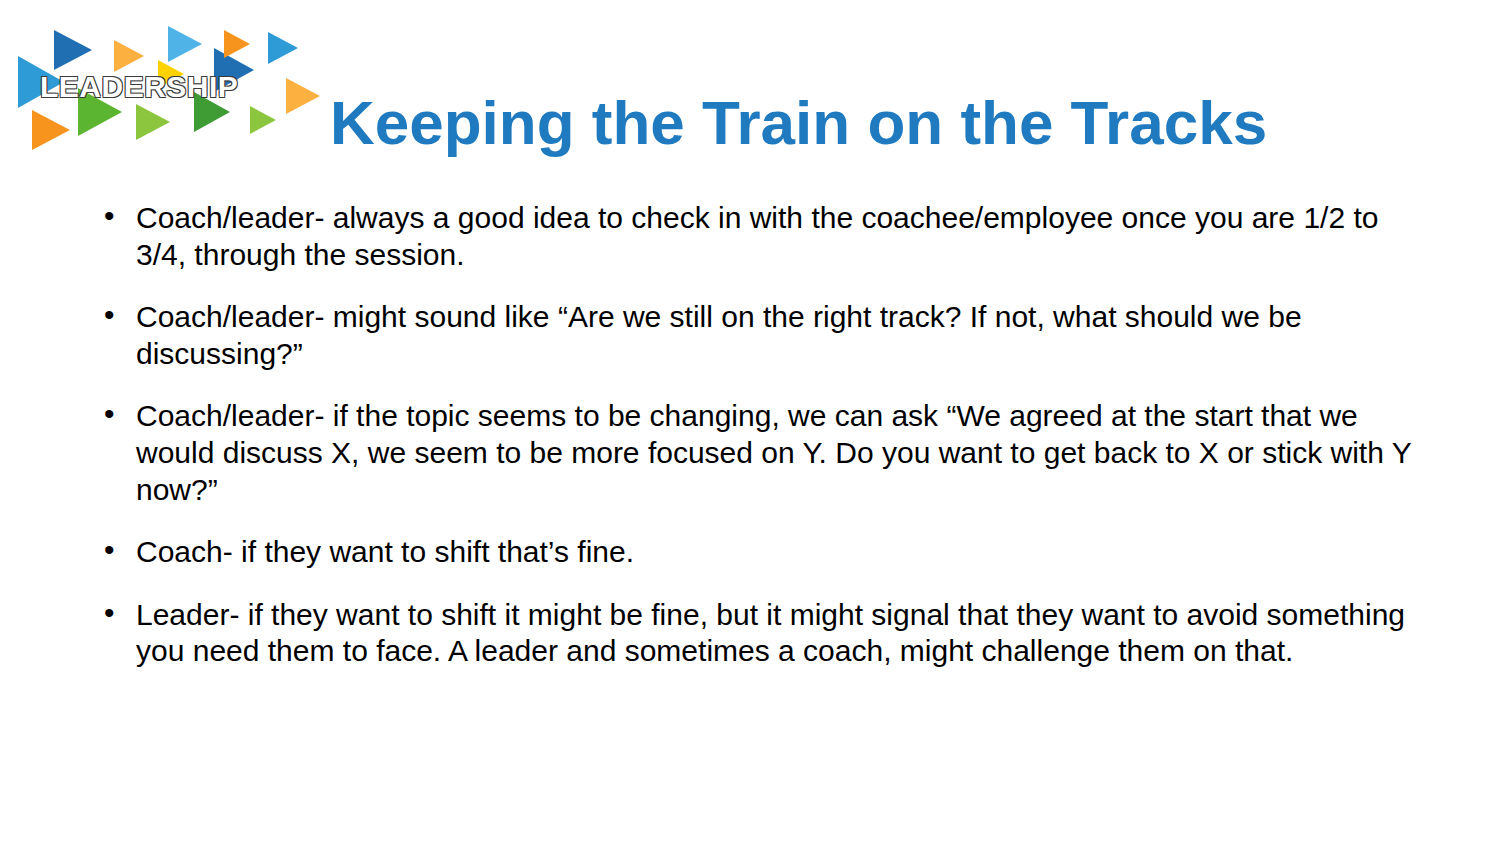LEADERSHIP
Keeping the Train on the Tracks
Coach/leader- always a good idea to check in with the coachee/employee once you are 1/2 to 3/4, through the session.
Coach/leader- might sound like “Are we still on the right track? If not, what should we be discussing?”
Coach/leader- if the topic seems to be changing, we can ask “We agreed at the start that we would discuss X, we seem to be more focused on Y. Do you want to get back to X or stick with Y now?”
Coach- if they want to shift that’s fine.
Leader- if they want to shift it might be fine, but it might signal that they want to avoid something you need them to face. A leader and sometimes a coach, might challenge them on that.